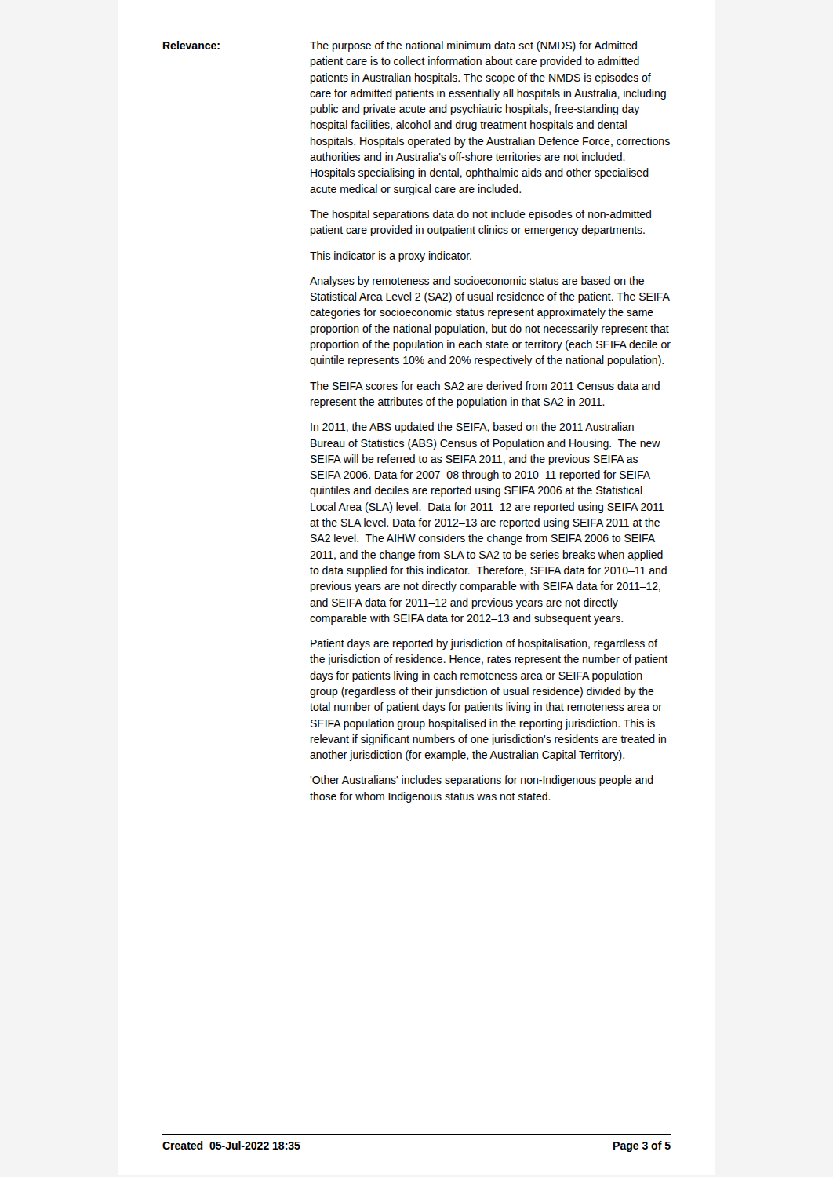Relevance:
The purpose of the national minimum data set (NMDS) for Admitted patient care is to collect information about care provided to admitted patients in Australian hospitals. The scope of the NMDS is episodes of care for admitted patients in essentially all hospitals in Australia, including public and private acute and psychiatric hospitals, free-standing day hospital facilities, alcohol and drug treatment hospitals and dental hospitals. Hospitals operated by the Australian Defence Force, corrections authorities and in Australia's off-shore territories are not included. Hospitals specialising in dental, ophthalmic aids and other specialised acute medical or surgical care are included.
The hospital separations data do not include episodes of non-admitted patient care provided in outpatient clinics or emergency departments.
This indicator is a proxy indicator.
Analyses by remoteness and socioeconomic status are based on the Statistical Area Level 2 (SA2) of usual residence of the patient. The SEIFA categories for socioeconomic status represent approximately the same proportion of the national population, but do not necessarily represent that proportion of the population in each state or territory (each SEIFA decile or quintile represents 10% and 20% respectively of the national population).
The SEIFA scores for each SA2 are derived from 2011 Census data and represent the attributes of the population in that SA2 in 2011.
In 2011, the ABS updated the SEIFA, based on the 2011 Australian Bureau of Statistics (ABS) Census of Population and Housing. The new SEIFA will be referred to as SEIFA 2011, and the previous SEIFA as SEIFA 2006. Data for 2007–08 through to 2010–11 reported for SEIFA quintiles and deciles are reported using SEIFA 2006 at the Statistical Local Area (SLA) level. Data for 2011–12 are reported using SEIFA 2011 at the SLA level. Data for 2012–13 are reported using SEIFA 2011 at the SA2 level. The AIHW considers the change from SEIFA 2006 to SEIFA 2011, and the change from SLA to SA2 to be series breaks when applied to data supplied for this indicator. Therefore, SEIFA data for 2010–11 and previous years are not directly comparable with SEIFA data for 2011–12, and SEIFA data for 2011–12 and previous years are not directly comparable with SEIFA data for 2012–13 and subsequent years.
Patient days are reported by jurisdiction of hospitalisation, regardless of the jurisdiction of residence. Hence, rates represent the number of patient days for patients living in each remoteness area or SEIFA population group (regardless of their jurisdiction of usual residence) divided by the total number of patient days for patients living in that remoteness area or SEIFA population group hospitalised in the reporting jurisdiction. This is relevant if significant numbers of one jurisdiction's residents are treated in another jurisdiction (for example, the Australian Capital Territory).
'Other Australians' includes separations for non-Indigenous people and those for whom Indigenous status was not stated.
Created 05-Jul-2022 18:35 Page 3 of 5